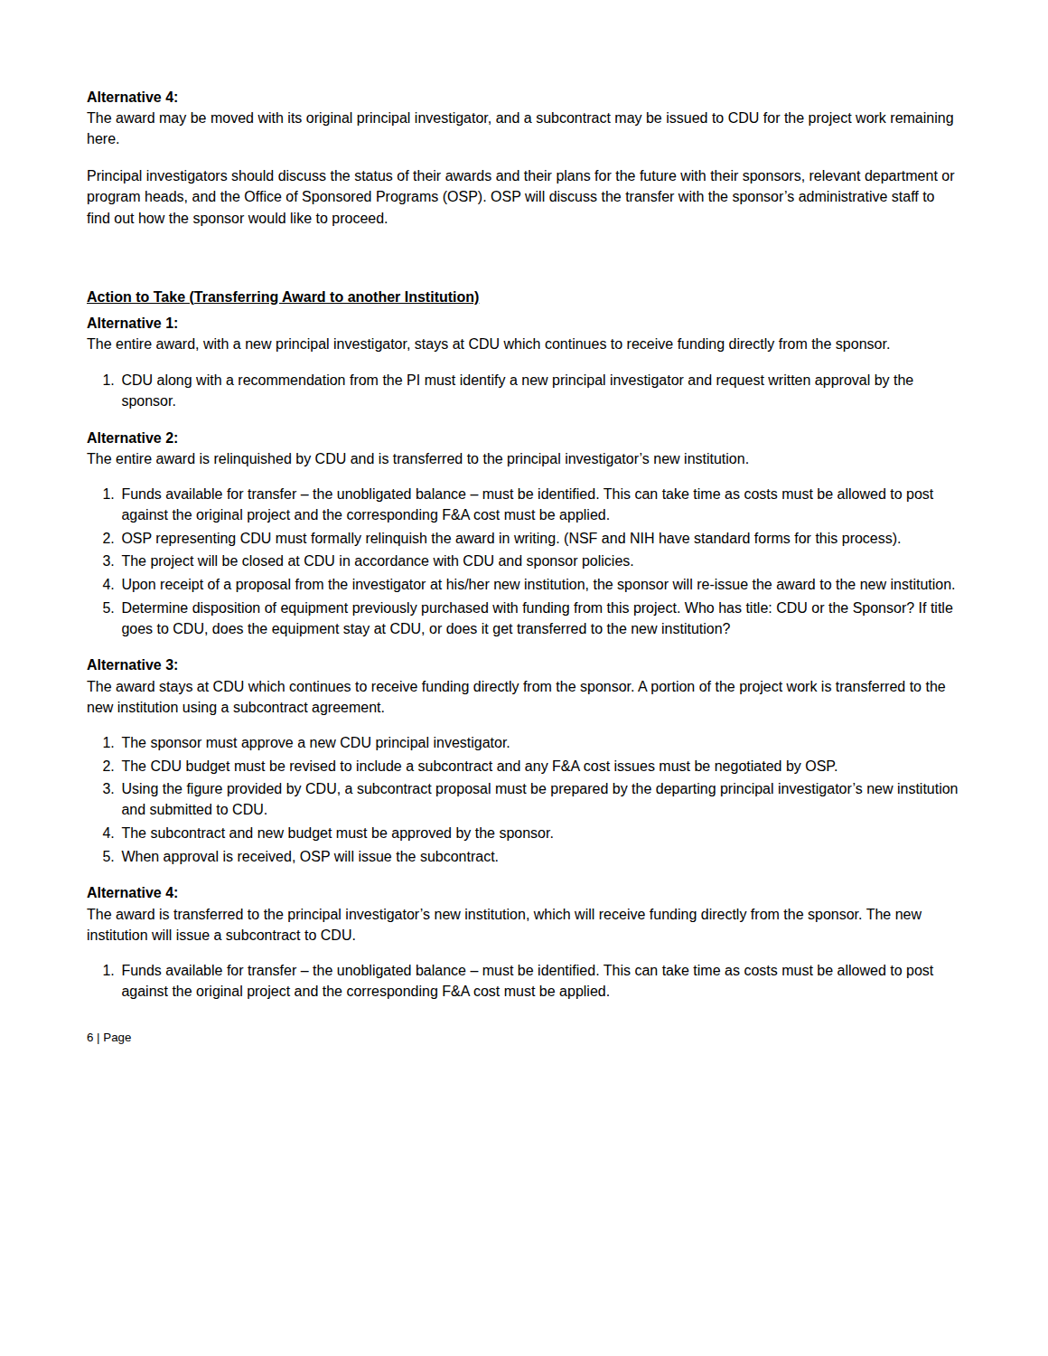Alternative 4:
The award may be moved with its original principal investigator, and a subcontract may be issued to CDU for the project work remaining here.
Principal investigators should discuss the status of their awards and their plans for the future with their sponsors, relevant department or program heads, and the Office of Sponsored Programs (OSP). OSP will discuss the transfer with the sponsor’s administrative staff to find out how the sponsor would like to proceed.
Action to Take (Transferring Award to another Institution)
Alternative 1:
The entire award, with a new principal investigator, stays at CDU which continues to receive funding directly from the sponsor.
CDU along with a recommendation from the PI must identify a new principal investigator and request written approval by the sponsor.
Alternative 2:
The entire award is relinquished by CDU and is transferred to the principal investigator’s new institution.
Funds available for transfer – the unobligated balance – must be identified. This can take time as costs must be allowed to post against the original project and the corresponding F&A cost must be applied.
OSP representing CDU must formally relinquish the award in writing. (NSF and NIH have standard forms for this process).
The project will be closed at CDU in accordance with CDU and sponsor policies.
Upon receipt of a proposal from the investigator at his/her new institution, the sponsor will re-issue the award to the new institution.
Determine disposition of equipment previously purchased with funding from this project. Who has title: CDU or the Sponsor? If title goes to CDU, does the equipment stay at CDU, or does it get transferred to the new institution?
Alternative 3:
The award stays at CDU which continues to receive funding directly from the sponsor. A portion of the project work is transferred to the new institution using a subcontract agreement.
The sponsor must approve a new CDU principal investigator.
The CDU budget must be revised to include a subcontract and any F&A cost issues must be negotiated by OSP.
Using the figure provided by CDU, a subcontract proposal must be prepared by the departing principal investigator’s new institution and submitted to CDU.
The subcontract and new budget must be approved by the sponsor.
When approval is received, OSP will issue the subcontract.
Alternative 4:
The award is transferred to the principal investigator’s new institution, which will receive funding directly from the sponsor. The new institution will issue a subcontract to CDU.
Funds available for transfer – the unobligated balance – must be identified. This can take time as costs must be allowed to post against the original project and the corresponding F&A cost must be applied.
6 | Page